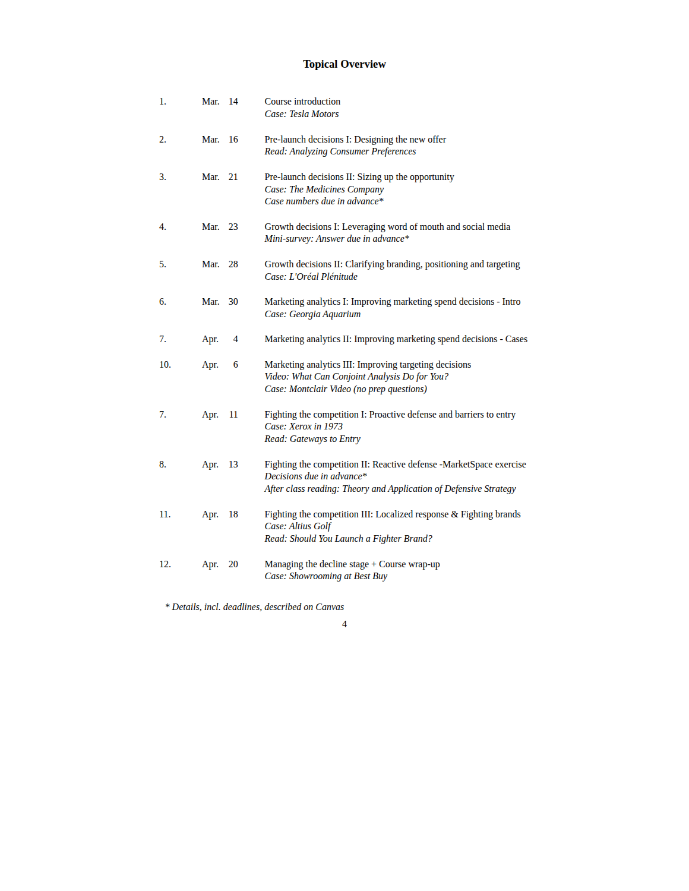Topical Overview
| 1. | Mar. 14 | Course introduction Case: Tesla Motors |
| 2. | Mar. 16 | Pre-launch decisions I: Designing the new offer Read: Analyzing Consumer Preferences |
| 3. | Mar. 21 | Pre-launch decisions II: Sizing up the opportunity Case: The Medicines Company Case numbers due in advance* |
| 4. | Mar. 23 | Growth decisions I: Leveraging word of mouth and social media Mini-survey: Answer due in advance* |
| 5. | Mar. 28 | Growth decisions II: Clarifying branding, positioning and targeting Case: L'Oréal Plénitude |
| 6. | Mar. 30 | Marketing analytics I: Improving marketing spend decisions - Intro Case: Georgia Aquarium |
| 7. | Apr. 4 | Marketing analytics II: Improving marketing spend decisions - Cases |
| 10. | Apr. 6 | Marketing analytics III: Improving targeting decisions Video: What Can Conjoint Analysis Do for You? Case: Montclair Video (no prep questions) |
| 7. | Apr. 11 | Fighting the competition I: Proactive defense and barriers to entry Case: Xerox in 1973 Read: Gateways to Entry |
| 8. | Apr. 13 | Fighting the competition II: Reactive defense -MarketSpace exercise Decisions due in advance* After class reading: Theory and Application of Defensive Strategy |
| 11. | Apr. 18 | Fighting the competition III: Localized response & Fighting brands Case: Altius Golf Read: Should You Launch a Fighter Brand? |
| 12. | Apr. 20 | Managing the decline stage + Course wrap-up Case: Showrooming at Best Buy |
* Details, incl. deadlines, described on Canvas
4